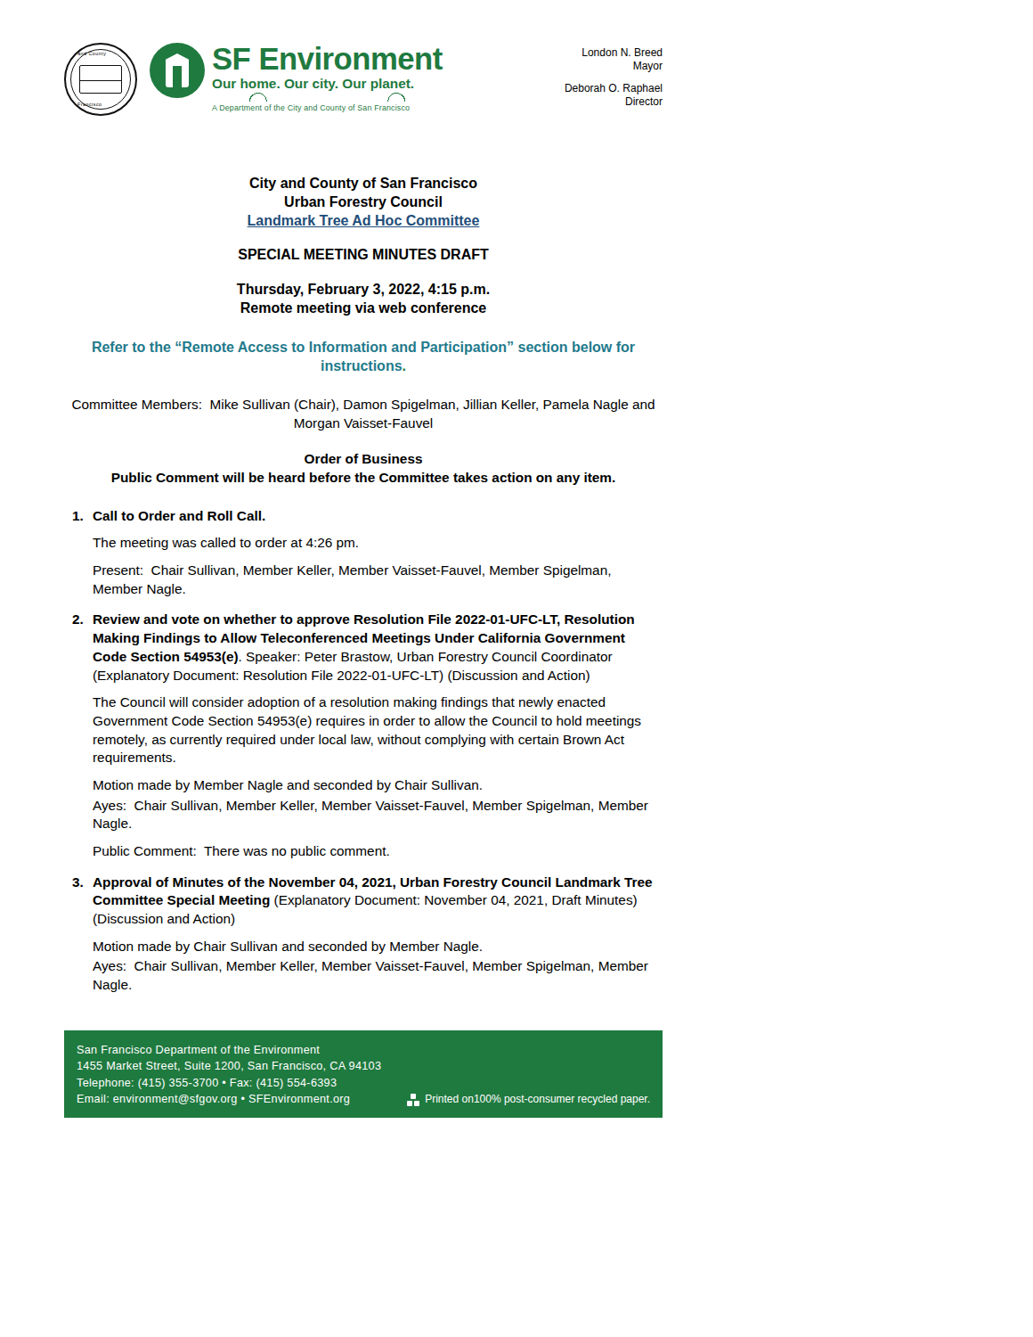City and County
San Francisco
SF Environment
Our home. Our city. Our planet.
A Department of the City and County of San Francisco
London N. Breed
Mayor
Deborah O. Raphael
Director
City and County of San Francisco
Urban Forestry Council
Landmark Tree Ad Hoc Committee
SPECIAL MEETING MINUTES DRAFT
Thursday, February 3, 2022, 4:15 p.m.
Remote meeting via web conference
Refer to the “Remote Access to Information and Participation” section below for instructions.
Committee Members: Mike Sullivan (Chair), Damon Spigelman, Jillian Keller, Pamela Nagle and Morgan Vaisset-Fauvel
Order of Business
Public Comment will be heard before the Committee takes action on any item.
Call to Order and Roll Call.
The meeting was called to order at 4:26 pm.
Present: Chair Sullivan, Member Keller, Member Vaisset-Fauvel, Member Spigelman, Member Nagle.
Review and vote on whether to approve Resolution File 2022-01-UFC-LT, Resolution Making Findings to Allow Teleconferenced Meetings Under California Government Code Section 54953(e). Speaker: Peter Brastow, Urban Forestry Council Coordinator (Explanatory Document: Resolution File 2022-01-UFC-LT) (Discussion and Action)
The Council will consider adoption of a resolution making findings that newly enacted Government Code Section 54953(e) requires in order to allow the Council to hold meetings remotely, as currently required under local law, without complying with certain Brown Act requirements.
Motion made by Member Nagle and seconded by Chair Sullivan.
Ayes: Chair Sullivan, Member Keller, Member Vaisset-Fauvel, Member Spigelman, Member Nagle.
Public Comment: There was no public comment.
Approval of Minutes of the November 04, 2021, Urban Forestry Council Landmark Tree Committee Special Meeting (Explanatory Document: November 04, 2021, Draft Minutes) (Discussion and Action)
Motion made by Chair Sullivan and seconded by Member Nagle.
Ayes: Chair Sullivan, Member Keller, Member Vaisset-Fauvel, Member Spigelman, Member Nagle.
San Francisco Department of the Environment
1455 Market Street, Suite 1200, San Francisco, CA 94103
Telephone: (415) 355-3700 • Fax: (415) 554-6393
Email: environment@sfgov.org • SFEnvironment.org
Printed on100% post-consumer recycled paper.